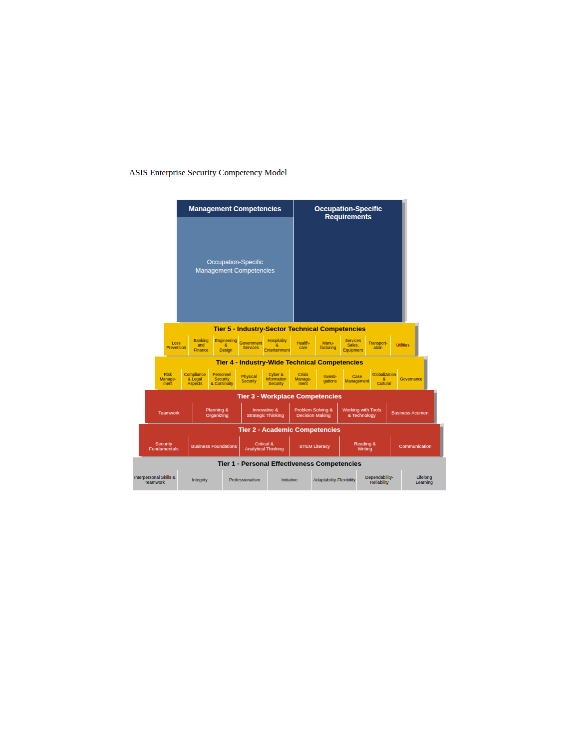ASIS Enterprise Security Competency Model
Management Competencies
Occupation-Specific
Management Competencies
Occupation-Specific
Requirements
Tier 5 - Industry-Sector Technical Competencies
Loss
Prevention
Banking
and
Finance
Engineering
&
Design
Government
Services
Hospitality
&
Entertainment
Health-
care
Manu-
facturing
Services
Sales,
Equipment
Transport-
ation
Utilities
Tier 4 - Industry-Wide Technical Competencies
Risk
Manage-
ment
Compliance
& Legal
Aspects
Personnel
Security
& Continuity
Physical
Security
Cyber &
Information
Security
Crisis
Manage-
ment
Investi-
gations
Case
Management
Globalization
&
Cultural
Governance
Tier 3 - Workplace Competencies
Teamwork
Planning &
Organizing
Innovative &
Strategic Thinking
Problem Solving &
Decision Making
Working with Tools
& Technology
Business Acumen
Tier 2 - Academic Competencies
Security
Fundamentals
Business Foundations
Critical &
Analytical Thinking
STEM Literacy
Reading &
Writing
Communication
Tier 1 - Personal Effectiveness Competencies
Interpersonal Skills &
Teamwork
Integrity
Professionalism
Initiative
Adaptability-Flexibility
Dependability-Reliability
Lifelong
Learning